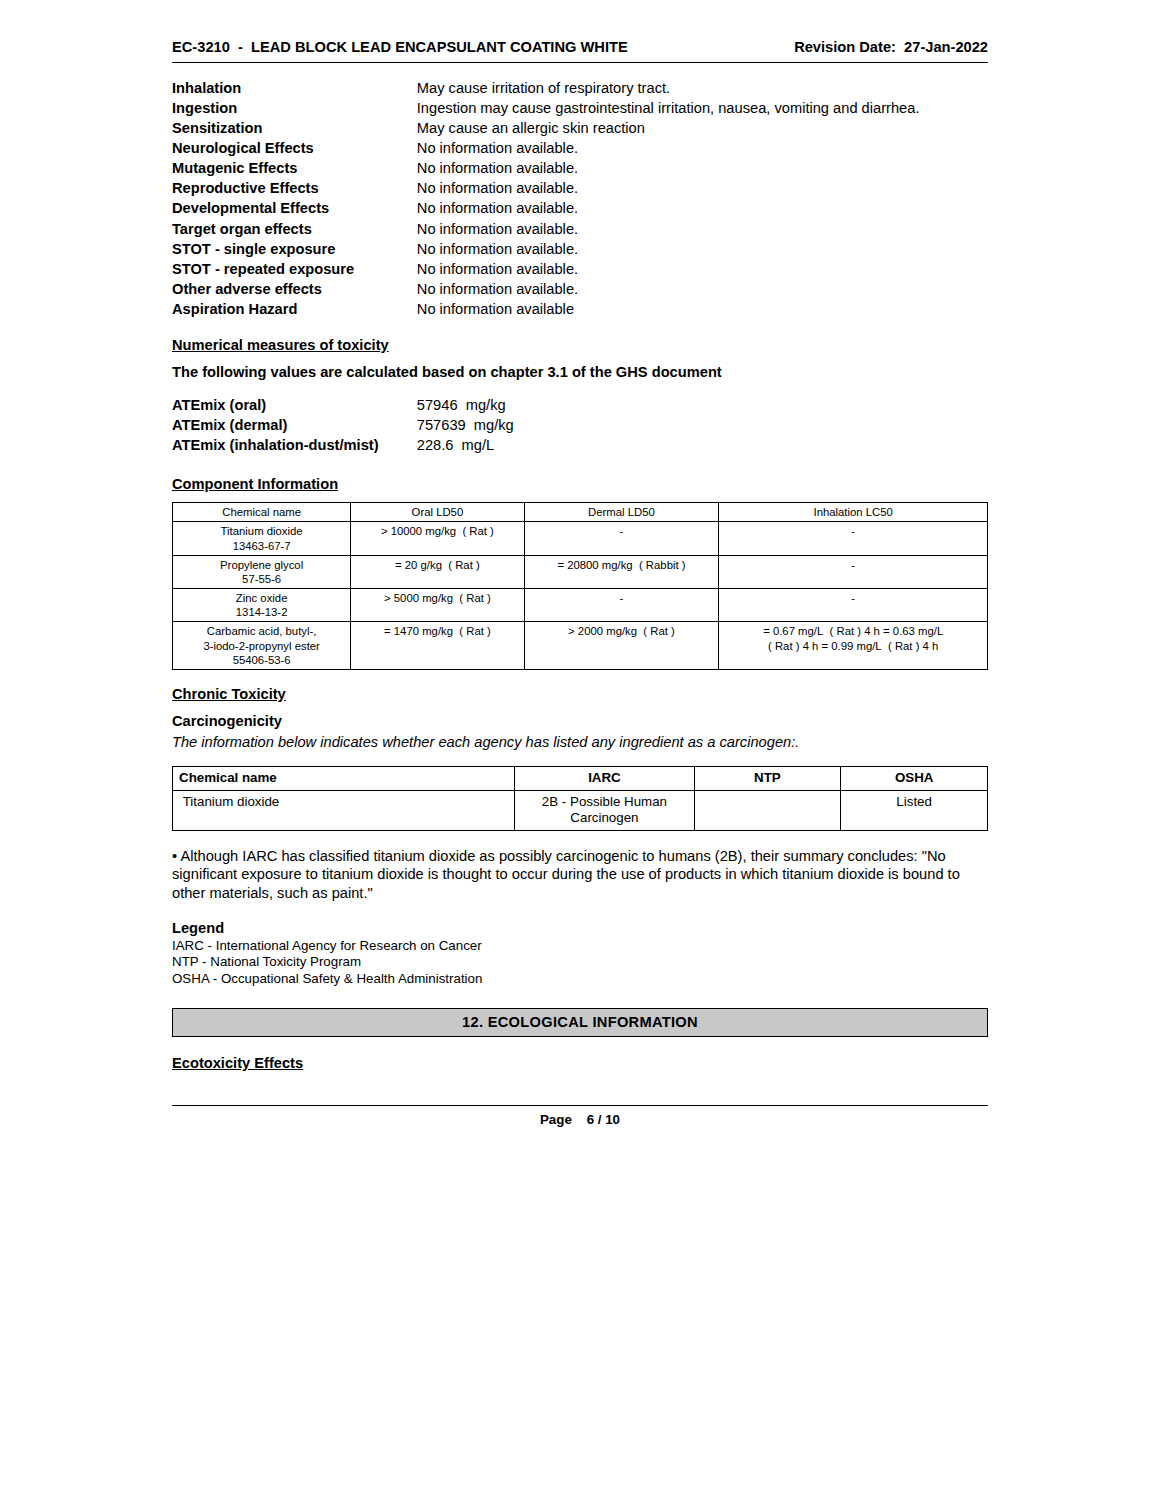EC-3210 - LEAD BLOCK LEAD ENCAPSULANT COATING WHITE
Revision Date: 27-Jan-2022
Inhalation
May cause irritation of respiratory tract.
Ingestion
Ingestion may cause gastrointestinal irritation, nausea, vomiting and diarrhea.
Sensitization
May cause an allergic skin reaction
Neurological Effects
No information available.
Mutagenic Effects
No information available.
Reproductive Effects
No information available.
Developmental Effects
No information available.
Target organ effects
No information available.
STOT - single exposure
No information available.
STOT - repeated exposure
No information available.
Other adverse effects
No information available.
Aspiration Hazard
No information available
Numerical measures of toxicity
The following values are calculated based on chapter 3.1 of the GHS document
| ATEmix (oral) | 57946 mg/kg |
| ATEmix (dermal) | 757639 mg/kg |
| ATEmix (inhalation-dust/mist) | 228.6 mg/L |
Component Information
| Chemical name | Oral LD50 | Dermal LD50 | Inhalation LC50 |
| --- | --- | --- | --- |
| Titanium dioxide 13463-67-7 | > 10000 mg/kg ( Rat ) | - | - |
| Propylene glycol 57-55-6 | = 20 g/kg ( Rat ) | = 20800 mg/kg ( Rabbit ) | - |
| Zinc oxide 1314-13-2 | > 5000 mg/kg ( Rat ) | - | - |
| Carbamic acid, butyl-, 3-iodo-2-propynyl ester 55406-53-6 | = 1470 mg/kg ( Rat ) | > 2000 mg/kg ( Rat ) | = 0.67 mg/L ( Rat ) 4 h = 0.63 mg/L ( Rat ) 4 h = 0.99 mg/L ( Rat ) 4 h |
Chronic Toxicity
Carcinogenicity
The information below indicates whether each agency has listed any ingredient as a carcinogen:.
| Chemical name | IARC | NTP | OSHA |
| --- | --- | --- | --- |
| Titanium dioxide | 2B - Possible Human Carcinogen | | Listed |
• Although IARC has classified titanium dioxide as possibly carcinogenic to humans (2B), their summary concludes: "No significant exposure to titanium dioxide is thought to occur during the use of products in which titanium dioxide is bound to other materials, such as paint."
Legend
IARC - International Agency for Research on Cancer
NTP - National Toxicity Program
OSHA - Occupational Safety & Health Administration
12. ECOLOGICAL INFORMATION
Ecotoxicity Effects
Page 6 / 10